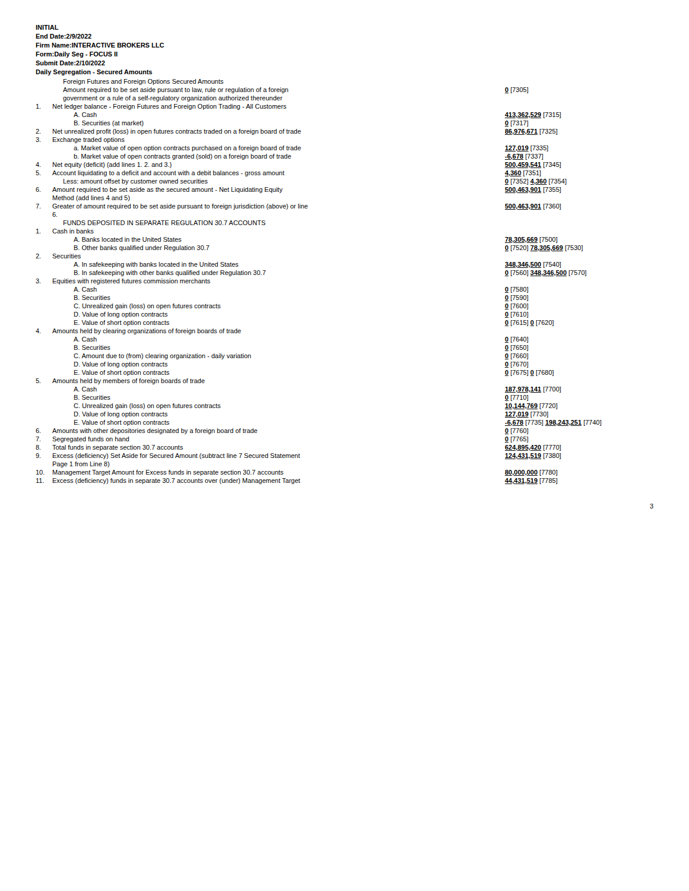INITIAL
End Date:2/9/2022
Firm Name:INTERACTIVE BROKERS LLC
Form:Daily Seg - FOCUS II
Submit Date:2/10/2022
Daily Segregation - Secured Amounts
| | Foreign Futures and Foreign Options Secured Amounts | |
| | Amount required to be set aside pursuant to law, rule or regulation of a foreign | 0 [7305] |
| | government or a rule of a self-regulatory organization authorized thereunder | |
| 1. | Net ledger balance - Foreign Futures and Foreign Option Trading - All Customers | |
| | A. Cash | 413,362,529 [7315] |
| | B. Securities (at market) | 0 [7317] |
| 2. | Net unrealized profit (loss) in open futures contracts traded on a foreign board of trade | 86,976,671 [7325] |
| 3. | Exchange traded options | |
| | a. Market value of open option contracts purchased on a foreign board of trade | 127,019 [7335] |
| | b. Market value of open contracts granted (sold) on a foreign board of trade | -6,678 [7337] |
| 4. | Net equity (deficit) (add lines 1. 2. and 3.) | 500,459,541 [7345] |
| 5. | Account liquidating to a deficit and account with a debit balances - gross amount | 4,360 [7351] |
| | Less: amount offset by customer owned securities | 0 [7352] 4,360 [7354] |
| 6. | Amount required to be set aside as the secured amount - Net Liquidating Equity | 500,463,901 [7355] |
| | Method (add lines 4 and 5) | |
| 7. | Greater of amount required to be set aside pursuant to foreign jurisdiction (above) or line | 500,463,901 [7360] |
| | 6. | |
| | FUNDS DEPOSITED IN SEPARATE REGULATION 30.7 ACCOUNTS | |
| 1. | Cash in banks | |
| | A. Banks located in the United States | 78,305,669 [7500] |
| | B. Other banks qualified under Regulation 30.7 | 0 [7520] 78,305,669 [7530] |
| 2. | Securities | |
| | A. In safekeeping with banks located in the United States | 348,346,500 [7540] |
| | B. In safekeeping with other banks qualified under Regulation 30.7 | 0 [7560] 348,346,500 [7570] |
| 3. | Equities with registered futures commission merchants | |
| | A. Cash | 0 [7580] |
| | B. Securities | 0 [7590] |
| | C. Unrealized gain (loss) on open futures contracts | 0 [7600] |
| | D. Value of long option contracts | 0 [7610] |
| | E. Value of short option contracts | 0 [7615] 0 [7620] |
| 4. | Amounts held by clearing organizations of foreign boards of trade | |
| | A. Cash | 0 [7640] |
| | B. Securities | 0 [7650] |
| | C. Amount due to (from) clearing organization - daily variation | 0 [7660] |
| | D. Value of long option contracts | 0 [7670] |
| | E. Value of short option contracts | 0 [7675] 0 [7680] |
| 5. | Amounts held by members of foreign boards of trade | |
| | A. Cash | 187,978,141 [7700] |
| | B. Securities | 0 [7710] |
| | C. Unrealized gain (loss) on open futures contracts | 10,144,769 [7720] |
| | D. Value of long option contracts | 127,019 [7730] |
| | E. Value of short option contracts | -6,678 [7735] 198,243,251 [7740] |
| 6. | Amounts with other depositories designated by a foreign board of trade | 0 [7760] |
| 7. | Segregated funds on hand | 0 [7765] |
| 8. | Total funds in separate section 30.7 accounts | 624,895,420 [7770] |
| 9. | Excess (deficiency) Set Aside for Secured Amount (subtract line 7 Secured Statement | 124,431,519 [7380] |
| | Page 1 from Line 8) | |
| 10. | Management Target Amount for Excess funds in separate section 30.7 accounts | 80,000,000 [7780] |
| 11. | Excess (deficiency) funds in separate 30.7 accounts over (under) Management Target | 44,431,519 [7785] |
3